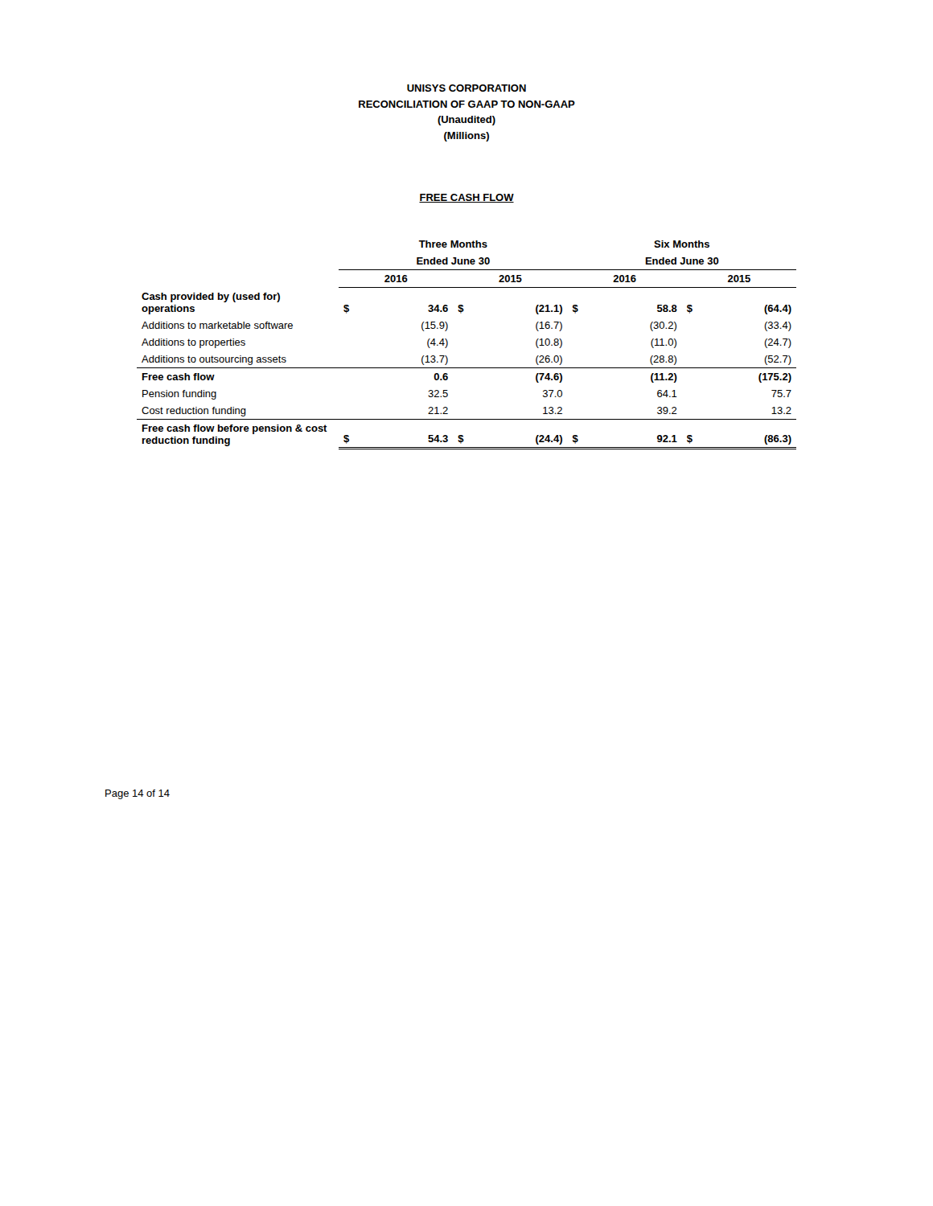UNISYS CORPORATION
RECONCILIATION OF GAAP TO NON-GAAP
(Unaudited)
(Millions)
FREE CASH FLOW
| | Three Months | Six Months |
| | Ended June 30 | Ended June 30 |
| | 2016 | 2015 | 2016 | 2015 |
| Cash provided by (used for) operations | $ | 34.6 | $ | (21.1) | $ | 58.8 | $ | (64.4) |
| Additions to marketable software | | (15.9) | | (16.7) | | (30.2) | | (33.4) |
| Additions to properties | | (4.4) | | (10.8) | | (11.0) | | (24.7) |
| Additions to outsourcing assets | | (13.7) | | (26.0) | | (28.8) | | (52.7) |
| Free cash flow | | 0.6 | | (74.6) | | (11.2) | | (175.2) |
| Pension funding | | 32.5 | | 37.0 | | 64.1 | | 75.7 |
| Cost reduction funding | | 21.2 | | 13.2 | | 39.2 | | 13.2 |
| Free cash flow before pension & cost reduction funding | $ | 54.3 | $ | (24.4) | $ | 92.1 | $ | (86.3) |
Page 14 of 14